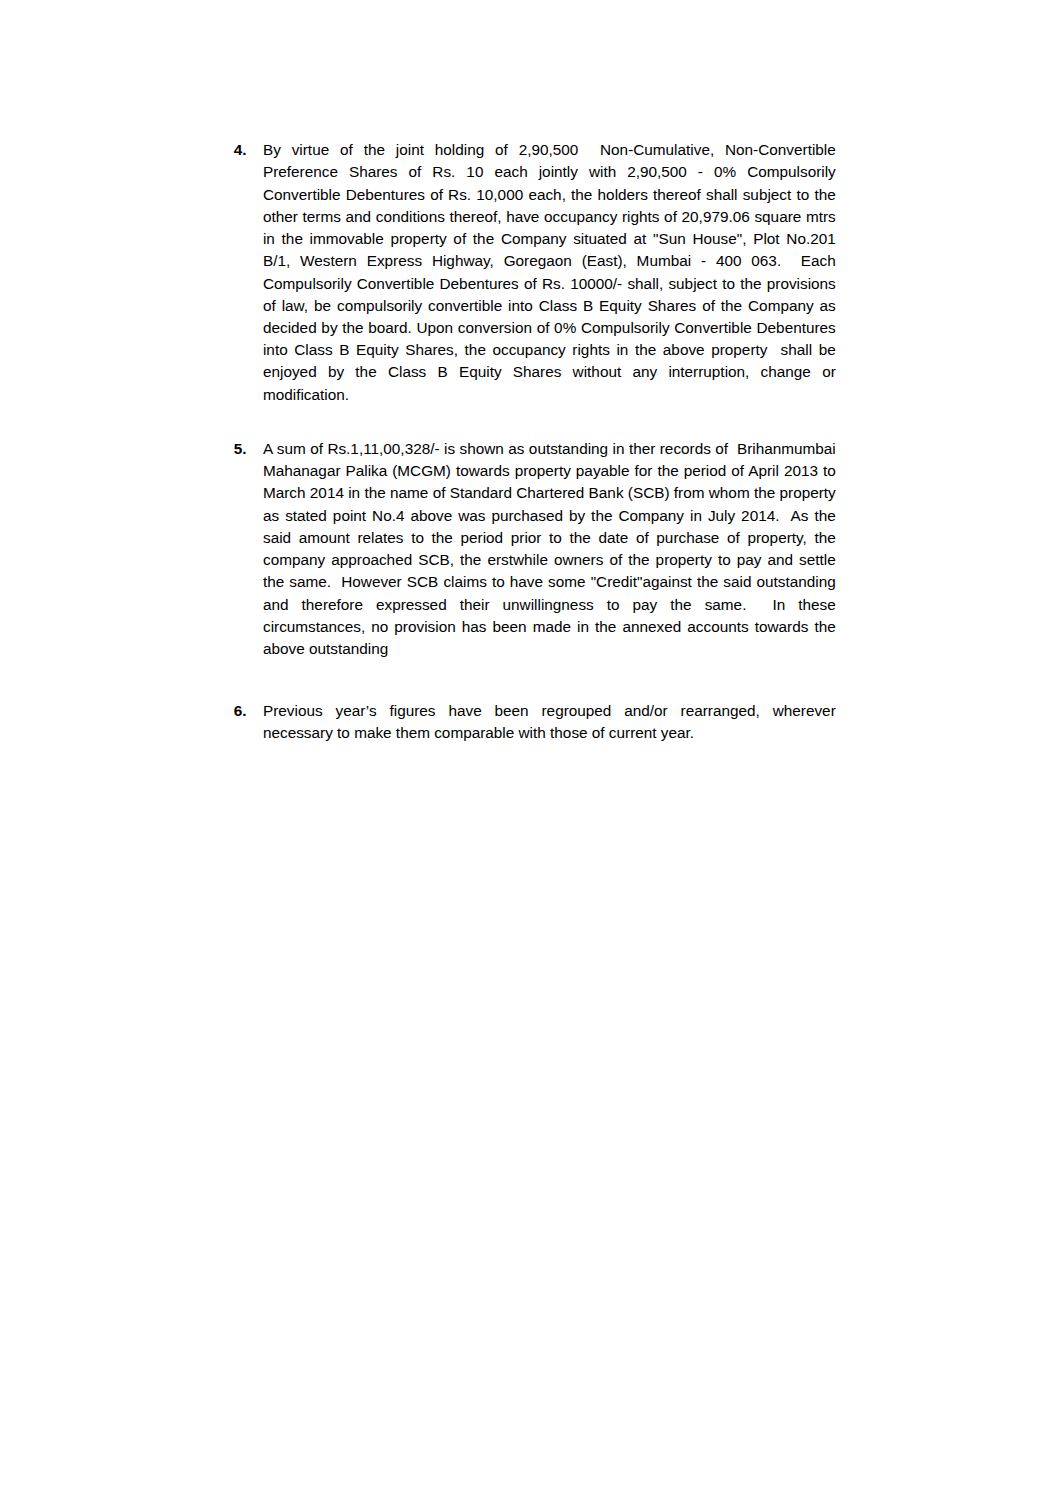4. By virtue of the joint holding of 2,90,500 Non-Cumulative, Non-Convertible Preference Shares of Rs. 10 each jointly with 2,90,500 - 0% Compulsorily Convertible Debentures of Rs. 10,000 each, the holders thereof shall subject to the other terms and conditions thereof, have occupancy rights of 20,979.06 square mtrs in the immovable property of the Company situated at "Sun House", Plot No.201 B/1, Western Express Highway, Goregaon (East), Mumbai - 400 063. Each Compulsorily Convertible Debentures of Rs. 10000/- shall, subject to the provisions of law, be compulsorily convertible into Class B Equity Shares of the Company as decided by the board. Upon conversion of 0% Compulsorily Convertible Debentures into Class B Equity Shares, the occupancy rights in the above property shall be enjoyed by the Class B Equity Shares without any interruption, change or modification.
5. A sum of Rs.1,11,00,328/- is shown as outstanding in ther records of Brihanmumbai Mahanagar Palika (MCGM) towards property payable for the period of April 2013 to March 2014 in the name of Standard Chartered Bank (SCB) from whom the property as stated point No.4 above was purchased by the Company in July 2014. As the said amount relates to the period prior to the date of purchase of property, the company approached SCB, the erstwhile owners of the property to pay and settle the same. However SCB claims to have some "Credit"against the said outstanding and therefore expressed their unwillingness to pay the same. In these circumstances, no provision has been made in the annexed accounts towards the above outstanding
6. Previous year’s figures have been regrouped and/or rearranged, wherever necessary to make them comparable with those of current year.